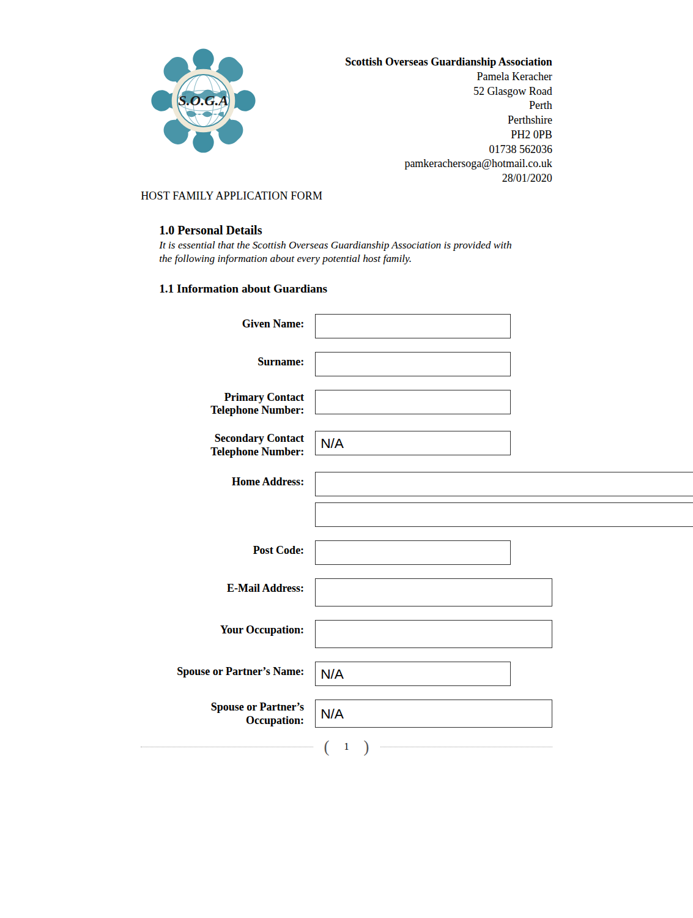S.O.G.A
Scottish Overseas Guardianship Association
Pamela Keracher
52 Glasgow Road
Perth
Perthshire
PH2 0PB
01738 562036
pamkerachersoga@hotmail.co.uk
28/01/2020
HOST FAMILY APPLICATION FORM
1.0 Personal Details
It is essential that the Scottish Overseas Guardianship Association is provided with the following information about every potential host family.
1.1 Information about Guardians
Given Name:
Surname:
Primary Contact
Telephone Number:
Secondary Contact
Telephone Number:
N/A
Home Address:
Post Code:
E-Mail Address:
Your Occupation:
Spouse or Partner’s Name:
N/A
Spouse or Partner’s
Occupation:
N/A
( 1 )